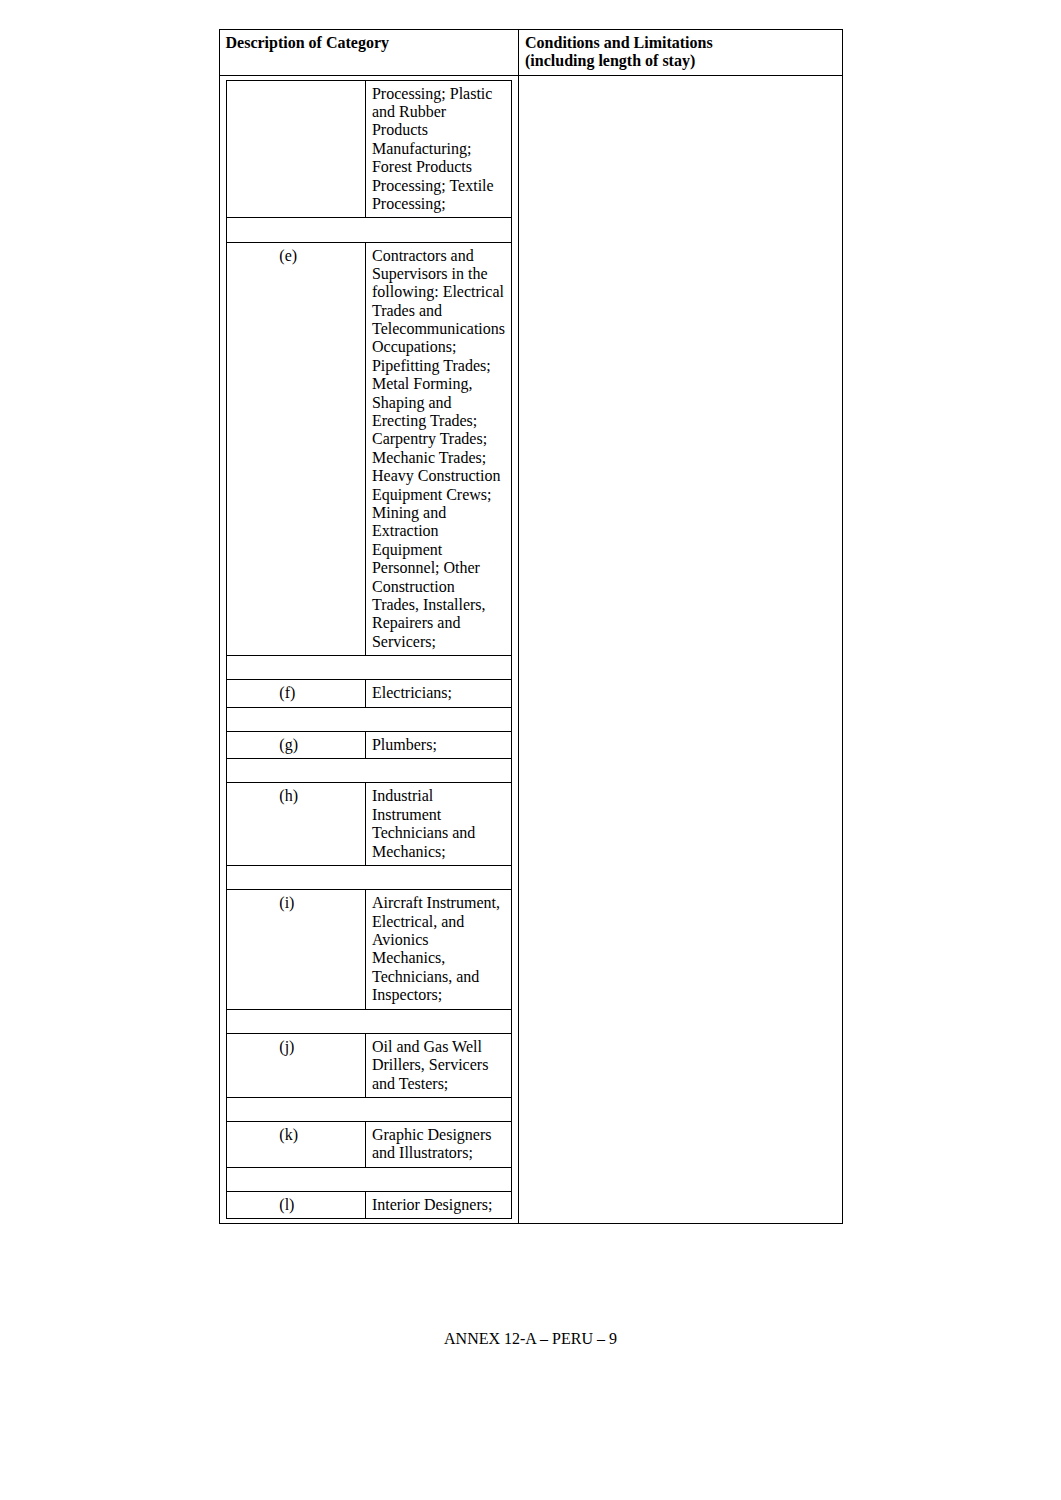| Description of Category | Conditions and Limitations (including length of stay) |
| --- | --- |
| / / Processing; Plastic and Rubber Products Manufacturing; Forest Products Processing; Textile Processing; / / (e) / Contractors and Supervisors in the following: Electrical Trades and Telecommunications Occupations; Pipefitting Trades; Metal Forming, Shaping and Erecting Trades; Carpentry Trades; Mechanic Trades; Heavy Construction Equipment Crews; Mining and Extraction Equipment Personnel; Other Construction Trades, Installers, Repairers and Servicers; / / (f) / Electricians; / / (g) / Plumbers; / / (h) / Industrial Instrument Technicians and Mechanics; / / (i) / Aircraft Instrument, Electrical, and Avionics Mechanics, Technicians, and Inspectors; / / (j) / Oil and Gas Well Drillers, Servicers and Testers; / / (k) / Graphic Designers and Illustrators; / / (l) / Interior Designers; / | |
ANNEX 12-A – PERU – 9